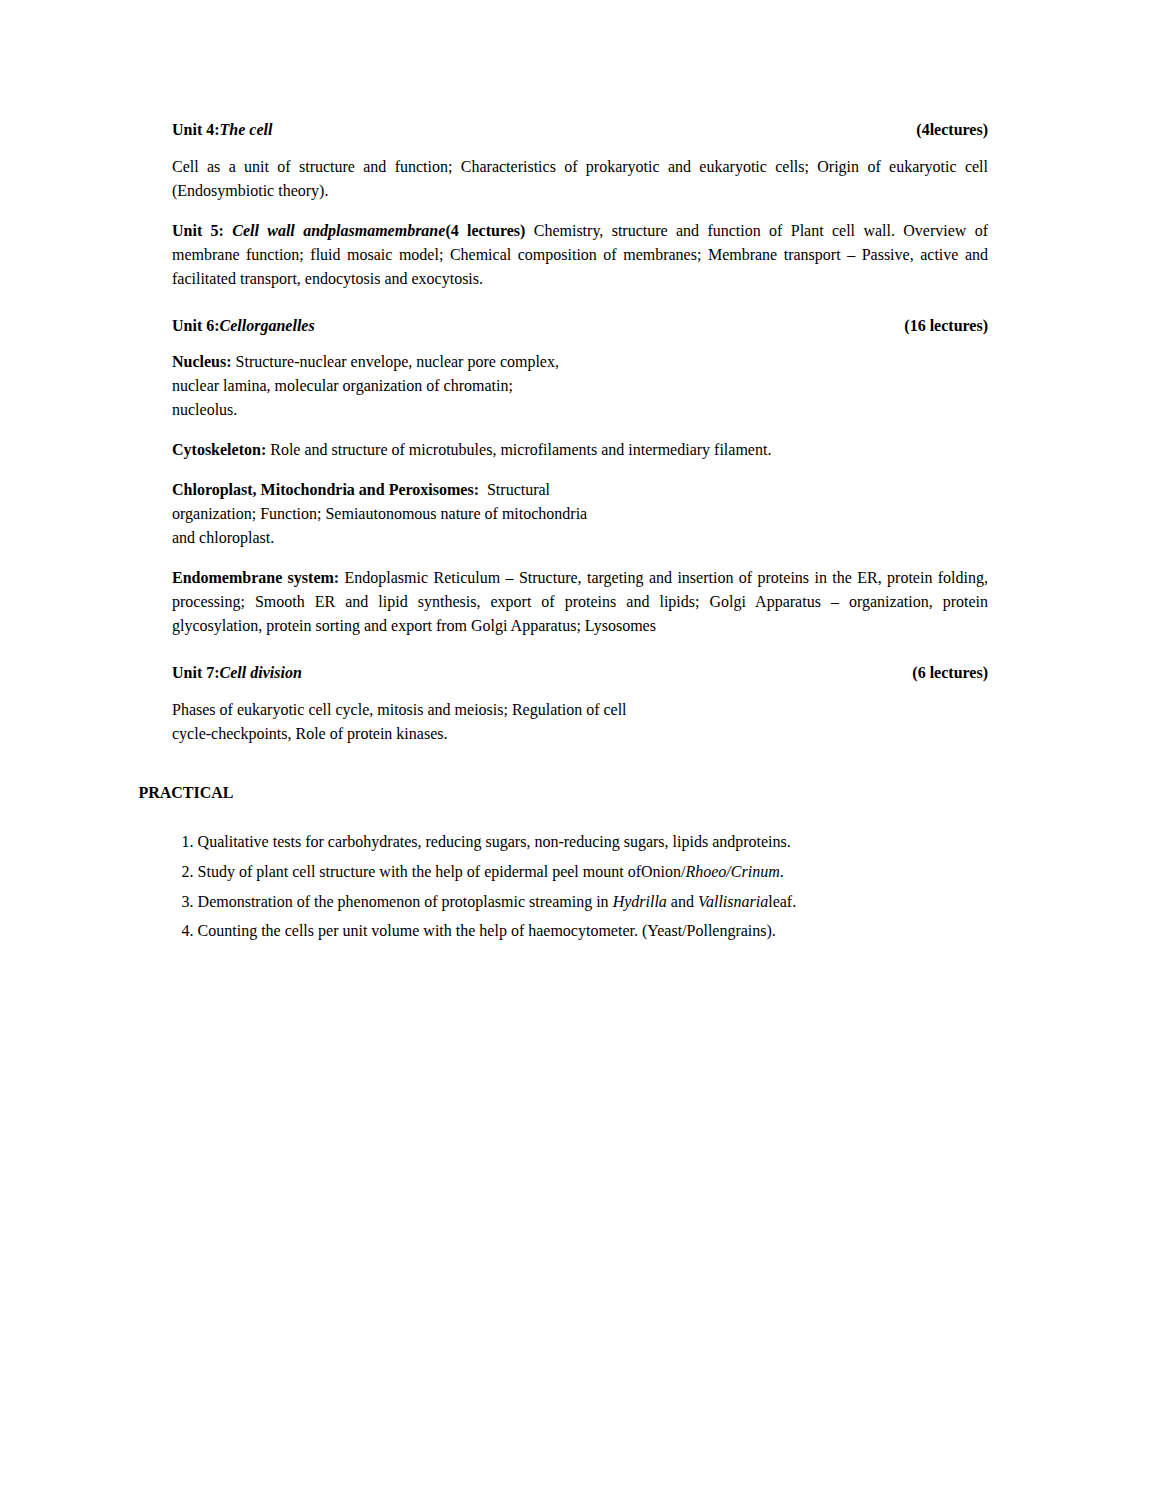Unit 4:The cell (4lectures)
Cell as a unit of structure and function; Characteristics of prokaryotic and eukaryotic cells; Origin of eukaryotic cell (Endosymbiotic theory).
Unit 5: Cell wall andplasmamembrane(4 lectures) Chemistry, structure and function of Plant cell wall. Overview of membrane function; fluid mosaic model; Chemical composition of membranes; Membrane transport – Passive, active and facilitated transport, endocytosis and exocytosis.
Unit 6:Cellorganelles (16 lectures)
Nucleus: Structure-nuclear envelope, nuclear pore complex,
nuclear lamina, molecular organization of chromatin;
nucleolus.
Cytoskeleton: Role and structure of microtubules, microfilaments and intermediary filament.
Chloroplast, Mitochondria and Peroxisomes: Structural
organization; Function; Semiautonomous nature of mitochondria
and chloroplast.
Endomembrane system: Endoplasmic Reticulum – Structure, targeting and insertion of proteins in the ER, protein folding, processing; Smooth ER and lipid synthesis, export of proteins and lipids; Golgi Apparatus – organization, protein glycosylation, protein sorting and export from Golgi Apparatus; Lysosomes
Unit 7:Cell division (6 lectures)
Phases of eukaryotic cell cycle, mitosis and meiosis; Regulation of cell
cycle-checkpoints, Role of protein kinases.
PRACTICAL
Qualitative tests for carbohydrates, reducing sugars, non-reducing sugars, lipids andproteins.
Study of plant cell structure with the help of epidermal peel mount ofOnion/Rhoeo/Crinum.
Demonstration of the phenomenon of protoplasmic streaming in Hydrilla and Vallisnarialeaf.
Counting the cells per unit volume with the help of haemocytometer. (Yeast/Pollengrains).